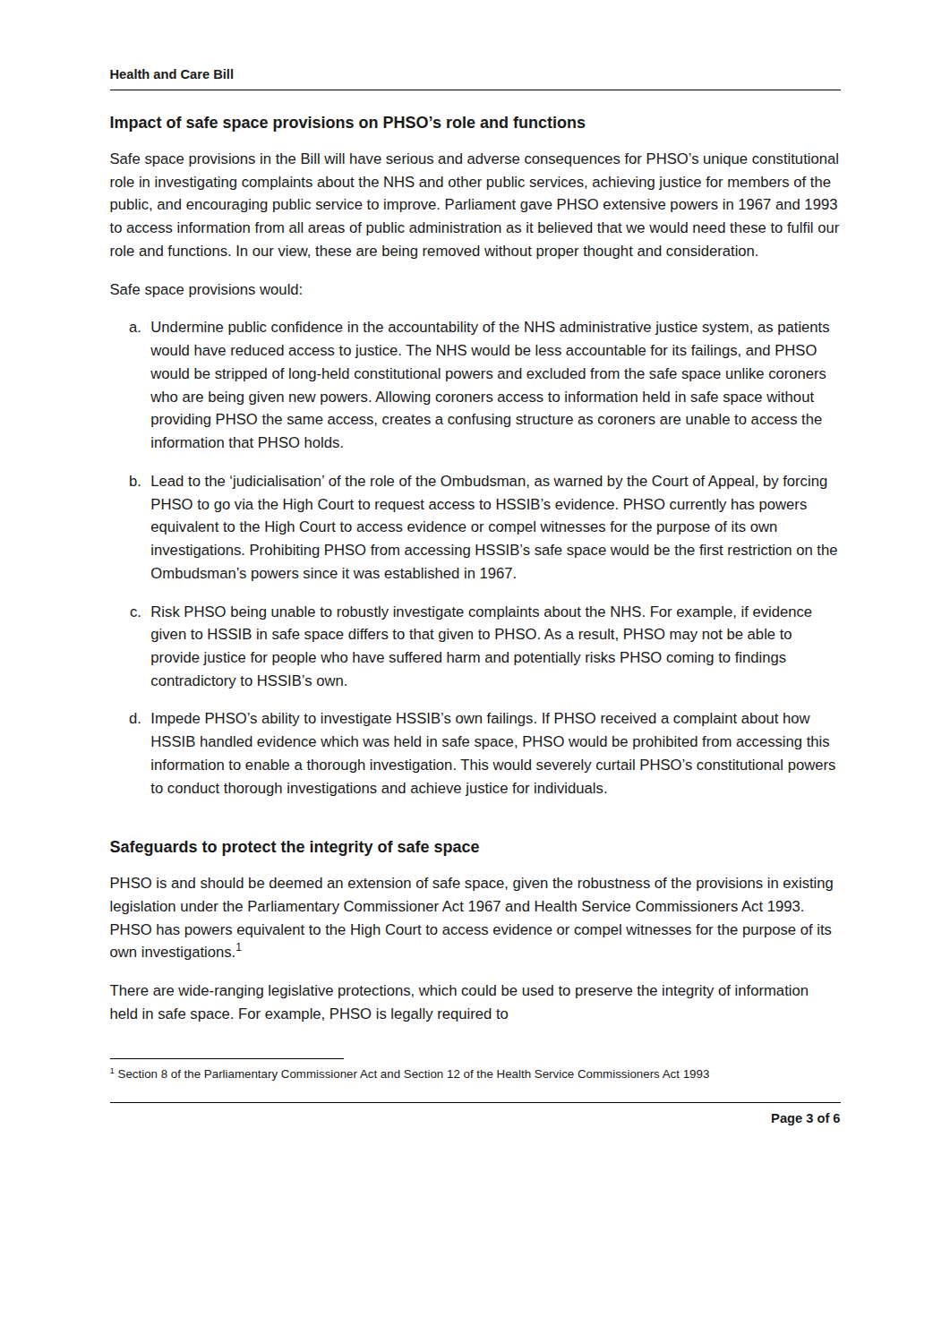Health and Care Bill
Impact of safe space provisions on PHSO’s role and functions
Safe space provisions in the Bill will have serious and adverse consequences for PHSO’s unique constitutional role in investigating complaints about the NHS and other public services, achieving justice for members of the public, and encouraging public service to improve. Parliament gave PHSO extensive powers in 1967 and 1993 to access information from all areas of public administration as it believed that we would need these to fulfil our role and functions. In our view, these are being removed without proper thought and consideration.
Safe space provisions would:
Undermine public confidence in the accountability of the NHS administrative justice system, as patients would have reduced access to justice. The NHS would be less accountable for its failings, and PHSO would be stripped of long-held constitutional powers and excluded from the safe space unlike coroners who are being given new powers. Allowing coroners access to information held in safe space without providing PHSO the same access, creates a confusing structure as coroners are unable to access the information that PHSO holds.
Lead to the ‘judicialisation’ of the role of the Ombudsman, as warned by the Court of Appeal, by forcing PHSO to go via the High Court to request access to HSSIB’s evidence. PHSO currently has powers equivalent to the High Court to access evidence or compel witnesses for the purpose of its own investigations. Prohibiting PHSO from accessing HSSIB’s safe space would be the first restriction on the Ombudsman’s powers since it was established in 1967.
Risk PHSO being unable to robustly investigate complaints about the NHS. For example, if evidence given to HSSIB in safe space differs to that given to PHSO. As a result, PHSO may not be able to provide justice for people who have suffered harm and potentially risks PHSO coming to findings contradictory to HSSIB’s own.
Impede PHSO’s ability to investigate HSSIB’s own failings. If PHSO received a complaint about how HSSIB handled evidence which was held in safe space, PHSO would be prohibited from accessing this information to enable a thorough investigation. This would severely curtail PHSO’s constitutional powers to conduct thorough investigations and achieve justice for individuals.
Safeguards to protect the integrity of safe space
PHSO is and should be deemed an extension of safe space, given the robustness of the provisions in existing legislation under the Parliamentary Commissioner Act 1967 and Health Service Commissioners Act 1993. PHSO has powers equivalent to the High Court to access evidence or compel witnesses for the purpose of its own investigations.1
There are wide-ranging legislative protections, which could be used to preserve the integrity of information held in safe space. For example, PHSO is legally required to
1 Section 8 of the Parliamentary Commissioner Act and Section 12 of the Health Service Commissioners Act 1993
Page 3 of 6